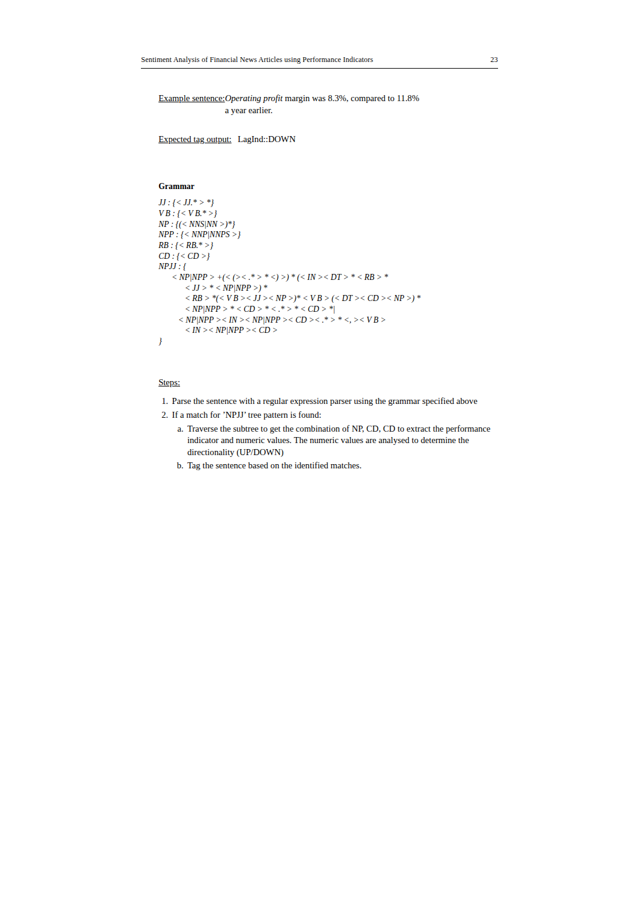Sentiment Analysis of Financial News Articles using Performance Indicators
23
| Example sentence: | Operating profit margin was 8.3%, compared to 11.8% |
| | a year earlier. |
Expected tag output: LagInd::DOWN
Grammar
JJ : {< JJ.* > *}
V B : {< V B.* >}
NP : {(< NNS|NN >)*}
NPP : {< NNP|NNPS >}
RB : {< RB.* >}
CD : {< CD >}
NPJJ : {
< NP|NPP > +(< (>< .* > * <) >) * (< IN >< DT > * < RB > *
< JJ > * < NP|NPP >) *
< RB > *(< V B >< JJ >< NP >)* < V B > (< DT >< CD >< NP >) *
< NP|NPP > * < CD > * < .* > * < CD > *|
< NP|NPP >< IN >< NP|NPP >< CD >< .* > * <, >< V B >
< IN >< NP|NPP >< CD >
}
Steps:
Parse the sentence with a regular expression parser using the grammar specified above
If a match for ’NPJJ’ tree pattern is found:
Traverse the subtree to get the combination of NP, CD, CD to extract the performance indicator and numeric values. The numeric values are analysed to determine the directionality (UP/DOWN)
Tag the sentence based on the identified matches.